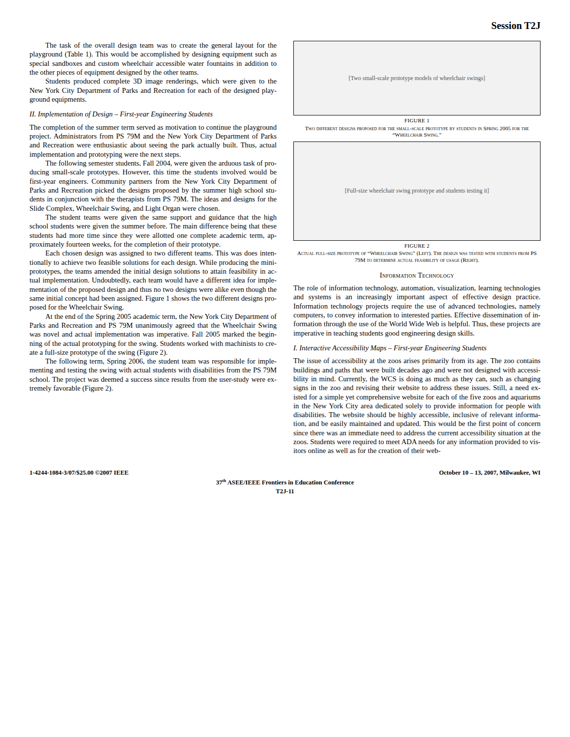Session T2J
The task of the overall design team was to create the general layout for the playground (Table 1). This would be accomplished by designing equipment such as special sandboxes and custom wheelchair accessible water fountains in addition to the other pieces of equipment designed by the other teams.
Students produced complete 3D image renderings, which were given to the New York City Department of Parks and Recreation for each of the designed playground equipments.
II. Implementation of Design – First-year Engineering Students
The completion of the summer term served as motivation to continue the playground project. Administrators from PS 79M and the New York City Department of Parks and Recreation were enthusiastic about seeing the park actually built. Thus, actual implementation and prototyping were the next steps.
The following semester students, Fall 2004, were given the arduous task of producing small-scale prototypes. However, this time the students involved would be first-year engineers. Community partners from the New York City Department of Parks and Recreation picked the designs proposed by the summer high school students in conjunction with the therapists from PS 79M. The ideas and designs for the Slide Complex, Wheelchair Swing, and Light Organ were chosen.
The student teams were given the same support and guidance that the high school students were given the summer before. The main difference being that these students had more time since they were allotted one complete academic term, approximately fourteen weeks, for the completion of their prototype.
Each chosen design was assigned to two different teams. This was does intentionally to achieve two feasible solutions for each design. While producing the mini-prototypes, the teams amended the initial design solutions to attain feasibility in actual implementation. Undoubtedly, each team would have a different idea for implementation of the proposed design and thus no two designs were alike even though the same initial concept had been assigned. Figure 1 shows the two different designs proposed for the Wheelchair Swing.
At the end of the Spring 2005 academic term, the New York City Department of Parks and Recreation and PS 79M unanimously agreed that the Wheelchair Swing was novel and actual implementation was imperative. Fall 2005 marked the beginning of the actual prototyping for the swing. Students worked with machinists to create a full-size prototype of the swing (Figure 2).
The following term, Spring 2006, the student team was responsible for implementing and testing the swing with actual students with disabilities from the PS 79M school. The project was deemed a success since results from the user-study were extremely favorable (Figure 2).
[Two small-scale prototype models of wheelchair swings]
FIGURE 1 Two different designs proposed for the small-scale prototype by students in Spring 2005 for the “Wheelchair Swing.”
[Full-size wheelchair swing prototype and students testing it]
FIGURE 2 Actual full-size prototype of “Wheelchair Swing” (Left). The design was tested with students from PS 79M to determine actual feasibility of usage (Right).
Information Technology
The role of information technology, automation, visualization, learning technologies and systems is an increasingly important aspect of effective design practice. Information technology projects require the use of advanced technologies, namely computers, to convey information to interested parties. Effective dissemination of information through the use of the World Wide Web is helpful. Thus, these projects are imperative in teaching students good engineering design skills.
I. Interactive Accessibility Maps – First-year Engineering Students
The issue of accessibility at the zoos arises primarily from its age. The zoo contains buildings and paths that were built decades ago and were not designed with accessibility in mind. Currently, the WCS is doing as much as they can, such as changing signs in the zoo and revising their website to address these issues. Still, a need existed for a simple yet comprehensive website for each of the five zoos and aquariums in the New York City area dedicated solely to provide information for people with disabilities. The website should be highly accessible, inclusive of relevant information, and be easily maintained and updated. This would be the first point of concern since there was an immediate need to address the current accessibility situation at the zoos. Students were required to meet ADA needs for any information provided to visitors online as well as for the creation of their web-
1-4244-1084-3/07/$25.00 ©2007 IEEE October 10 – 13, 2007, Milwaukee, WI
37th ASEE/IEEE Frontiers in Education Conference
T2J-11